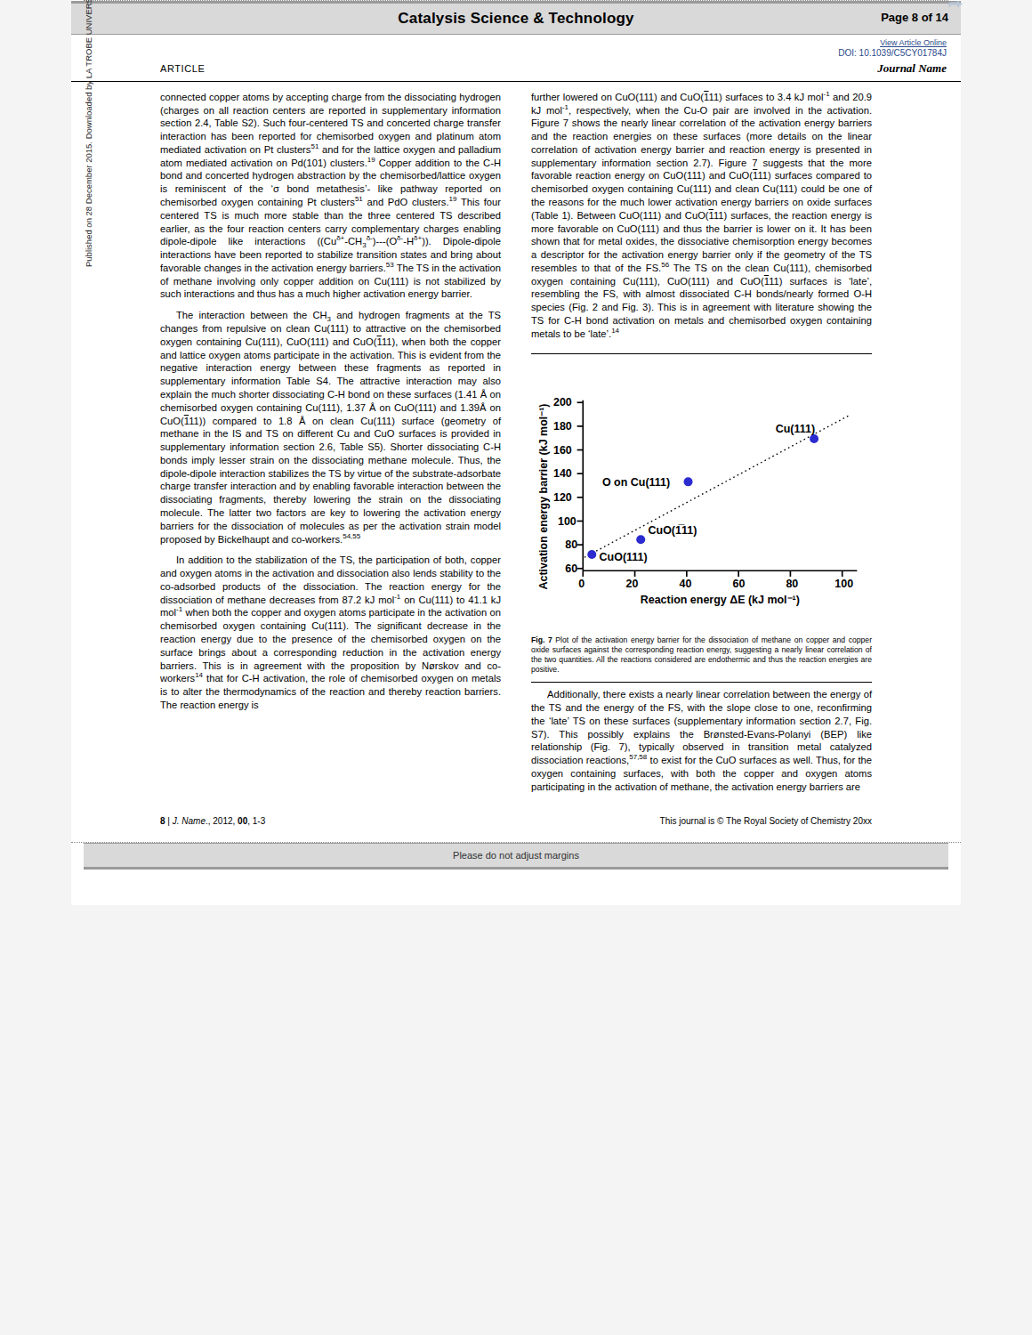Catalysis Science & Technology Page 8 of 14
View Article Online
DOI: 10.1039/C5CY01784J
ARTICLE
Journal Name
Published on 28 December 2015. Downloaded by LA TROBE UNIVERSITY on 16/01/2016 03:48:57.
Catalysis Science & Technology Accepted Manuscript
connected copper atoms by accepting charge from the dissociating hydrogen (charges on all reaction centers are reported in supplementary information section 2.4, Table S2). Such four-centered TS and concerted charge transfer interaction has been reported for chemisorbed oxygen and platinum atom mediated activation on Pt clusters51 and for the lattice oxygen and palladium atom mediated activation on Pd(101) clusters.19 Copper addition to the C-H bond and concerted hydrogen abstraction by the chemisorbed/lattice oxygen is reminiscent of the ‘σ bond metathesis’- like pathway reported on chemisorbed oxygen containing Pt clusters51 and PdO clusters.19 This four centered TS is much more stable than the three centered TS described earlier, as the four reaction centers carry complementary charges enabling dipole-dipole like interactions ((Cuδ+-CH3δ-)---(Oδ--Hδ+)). Dipole-dipole interactions have been reported to stabilize transition states and bring about favorable changes in the activation energy barriers.53 The TS in the activation of methane involving only copper addition on Cu(111) is not stabilized by such interactions and thus has a much higher activation energy barrier.
The interaction between the CH3 and hydrogen fragments at the TS changes from repulsive on clean Cu(111) to attractive on the chemisorbed oxygen containing Cu(111), CuO(111) and CuO(111), when both the copper and lattice oxygen atoms participate in the activation. This is evident from the negative interaction energy between these fragments as reported in supplementary information Table S4. The attractive interaction may also explain the much shorter dissociating C-H bond on these surfaces (1.41 Å on chemisorbed oxygen containing Cu(111), 1.37 Å on CuO(111) and 1.39Å on CuO(111)) compared to 1.8 Å on clean Cu(111) surface (geometry of methane in the IS and TS on different Cu and CuO surfaces is provided in supplementary information section 2.6, Table S5). Shorter dissociating C-H bonds imply lesser strain on the dissociating methane molecule. Thus, the dipole-dipole interaction stabilizes the TS by virtue of the substrate-adsorbate charge transfer interaction and by enabling favorable interaction between the dissociating fragments, thereby lowering the strain on the dissociating molecule. The latter two factors are key to lowering the activation energy barriers for the dissociation of molecules as per the activation strain model proposed by Bickelhaupt and co-workers.54,55
In addition to the stabilization of the TS, the participation of both, copper and oxygen atoms in the activation and dissociation also lends stability to the co-adsorbed products of the dissociation. The reaction energy for the dissociation of methane decreases from 87.2 kJ mol-1 on Cu(111) to 41.1 kJ mol-1 when both the copper and oxygen atoms participate in the activation on chemisorbed oxygen containing Cu(111). The significant decrease in the reaction energy due to the presence of the chemisorbed oxygen on the surface brings about a corresponding reduction in the activation energy barriers. This is in agreement with the proposition by Nørskov and co-workers14 that for C-H activation, the role of chemisorbed oxygen on metals is to alter the thermodynamics of the reaction and thereby reaction barriers. The reaction energy is
further lowered on CuO(111) and CuO(111) surfaces to 3.4 kJ mol-1 and 20.9 kJ mol-1, respectively, when the Cu-O pair are involved in the activation. Figure 7 shows the nearly linear correlation of the activation energy barriers and the reaction energies on these surfaces (more details on the linear correlation of activation energy barrier and reaction energy is presented in supplementary information section 2.7). Figure 7 suggests that the more favorable reaction energy on CuO(111) and CuO(111) surfaces compared to chemisorbed oxygen containing Cu(111) and clean Cu(111) could be one of the reasons for the much lower activation energy barriers on oxide surfaces (Table 1). Between CuO(111) and CuO(111) surfaces, the reaction energy is more favorable on CuO(111) and thus the barrier is lower on it. It has been shown that for metal oxides, the dissociative chemisorption energy becomes a descriptor for the activation energy barrier only if the geometry of the TS resembles to that of the FS.56 The TS on the clean Cu(111), chemisorbed oxygen containing Cu(111), CuO(111) and CuO(111) surfaces is ‘late’, resembling the FS, with almost dissociated C-H bonds/nearly formed O-H species (Fig. 2 and Fig. 3). This is in agreement with literature showing the TS for C-H bond activation on metals and chemisorbed oxygen containing metals to be ‘late’.14
200 180 160 140 120 100 80 60 0 20 40 60 80 100 CuO(111) CuO(1̅11) O on Cu(111) Cu(111) Activation energy barrier (kJ mol⁻¹) Reaction energy ΔE (kJ mol⁻¹)
Fig. 7 Plot of the activation energy barrier for the dissociation of methane on copper and copper oxide surfaces against the corresponding reaction energy, suggesting a nearly linear correlation of the two quantities. All the reactions considered are endothermic and thus the reaction energies are positive.
Additionally, there exists a nearly linear correlation between the energy of the TS and the energy of the FS, with the slope close to one, reconfirming the ‘late’ TS on these surfaces (supplementary information section 2.7, Fig. S7). This possibly explains the Brønsted-Evans-Polanyi (BEP) like relationship (Fig. 7), typically observed in transition metal catalyzed dissociation reactions,57,58 to exist for the CuO surfaces as well. Thus, for the oxygen containing surfaces, with both the copper and oxygen atoms participating in the activation of methane, the activation energy barriers are
8 | J. Name., 2012, 00, 1-3
This journal is © The Royal Society of Chemistry 20xx
Please do not adjust margins